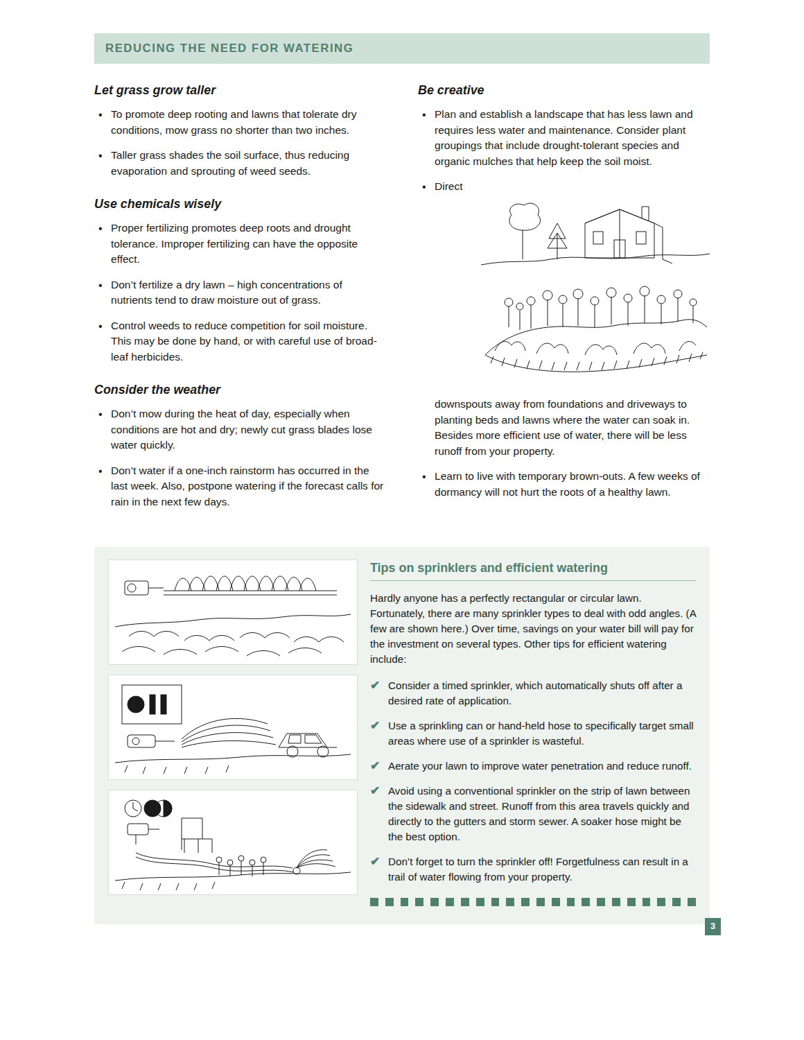Reducing the Need for Watering
Let grass grow taller
To promote deep rooting and lawns that tolerate dry conditions, mow grass no shorter than two inches.
Taller grass shades the soil surface, thus reducing evaporation and sprouting of weed seeds.
Use chemicals wisely
Proper fertilizing promotes deep roots and drought tolerance. Improper fertilizing can have the opposite effect.
Don’t fertilize a dry lawn – high concentrations of nutrients tend to draw moisture out of grass.
Control weeds to reduce competition for soil moisture. This may be done by hand, or with careful use of broad-leaf herbicides.
Consider the weather
Don’t mow during the heat of day, especially when conditions are hot and dry; newly cut grass blades lose water quickly.
Don’t water if a one-inch rainstorm has occurred in the last week. Also, postpone watering if the forecast calls for rain in the next few days.
Be creative
Plan and establish a landscape that has less lawn and requires less water and maintenance. Consider plant groupings that include drought-tolerant species and organic mulches that help keep the soil moist.
Direct downspouts away from foundations and driveways to planting beds and lawns where the water can soak in. Besides more efficient use of water, there will be less runoff from your property.
Learn to live with temporary brown-outs. A few weeks of dormancy will not hurt the roots of a healthy lawn.
Tips on sprinklers and efficient watering
Hardly anyone has a perfectly rectangular or circular lawn. Fortunately, there are many sprinkler types to deal with odd angles. (A few are shown here.) Over time, savings on your water bill will pay for the investment on several types. Other tips for efficient watering include:
Consider a timed sprinkler, which automatically shuts off after a desired rate of application.
Use a sprinkling can or hand-held hose to specifically target small areas where use of a sprinkler is wasteful.
Aerate your lawn to improve water penetration and reduce runoff.
Avoid using a conventional sprinkler on the strip of lawn between the sidewalk and street. Runoff from this area travels quickly and directly to the gutters and storm sewer. A soaker hose might be the best option.
Don’t forget to turn the sprinkler off! Forgetfulness can result in a trail of water flowing from your property.
3